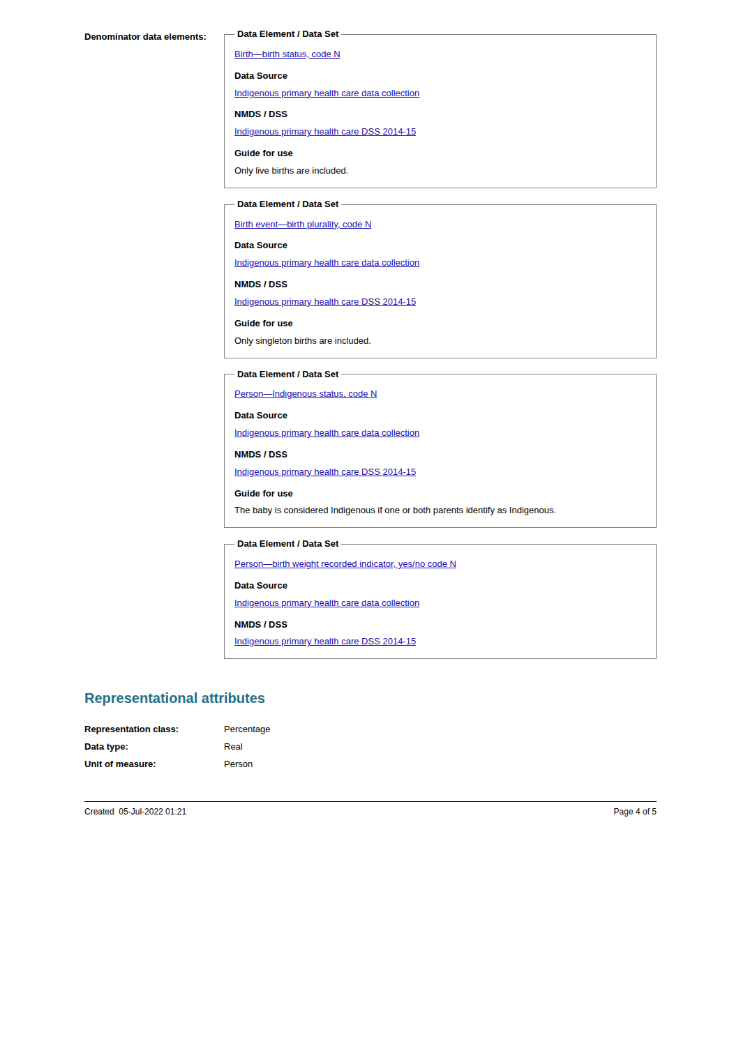Denominator data elements:
Data Element / Data Set
Birth—birth status, code N
Data Source
Indigenous primary health care data collection
NMDS / DSS
Indigenous primary health care DSS 2014-15
Guide for use
Only live births are included.
Data Element / Data Set
Birth event—birth plurality, code N
Data Source
Indigenous primary health care data collection
NMDS / DSS
Indigenous primary health care DSS 2014-15
Guide for use
Only singleton births are included.
Data Element / Data Set
Person—Indigenous status, code N
Data Source
Indigenous primary health care data collection
NMDS / DSS
Indigenous primary health care DSS 2014-15
Guide for use
The baby is considered Indigenous if one or both parents identify as Indigenous.
Data Element / Data Set
Person—birth weight recorded indicator, yes/no code N
Data Source
Indigenous primary health care data collection
NMDS / DSS
Indigenous primary health care DSS 2014-15
Representational attributes
| Representation class: | Percentage |
| Data type: | Real |
| Unit of measure: | Person |
Created 05-Jul-2022 01:21
Page 4 of 5